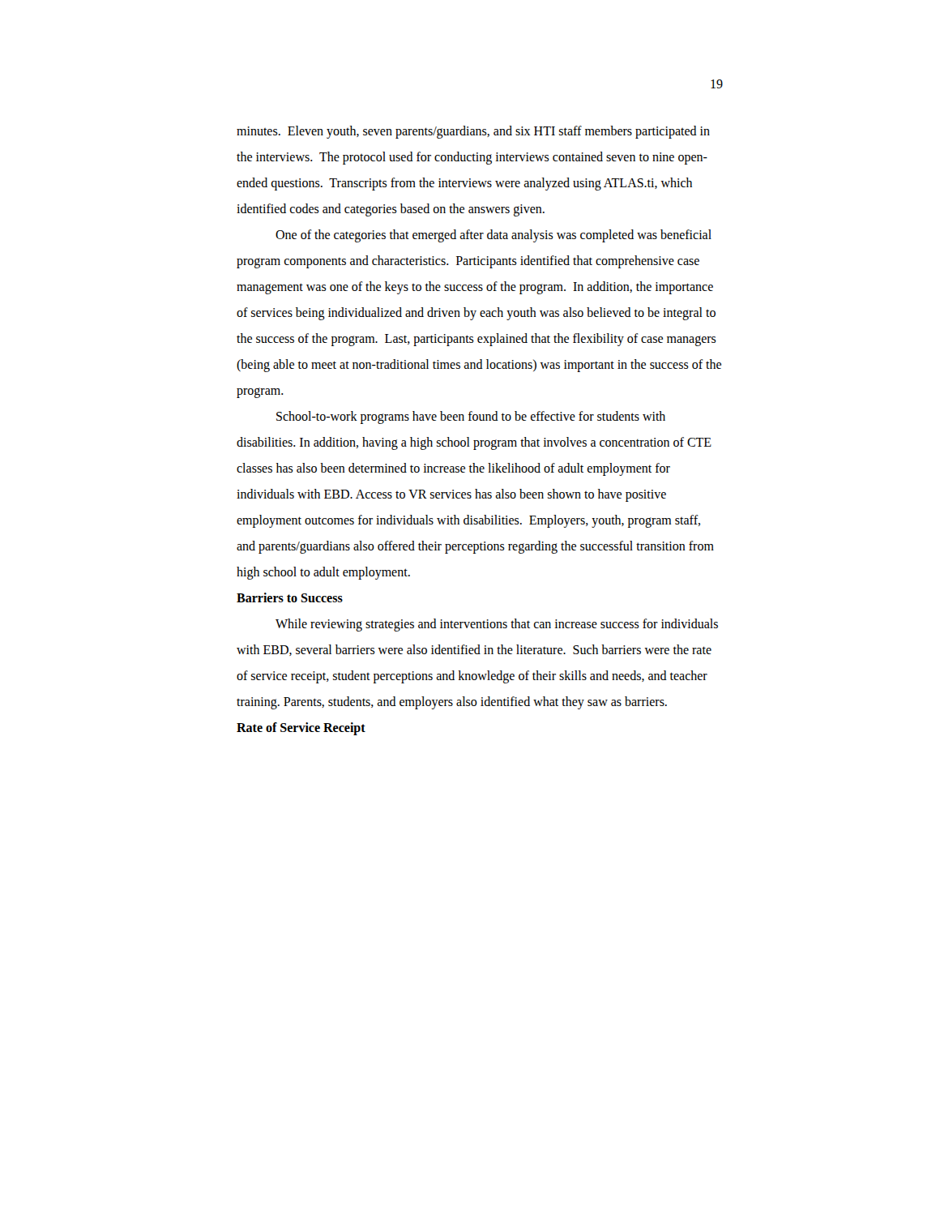19
minutes. Eleven youth, seven parents/guardians, and six HTI staff members participated in the interviews. The protocol used for conducting interviews contained seven to nine open-ended questions. Transcripts from the interviews were analyzed using ATLAS.ti, which identified codes and categories based on the answers given.
One of the categories that emerged after data analysis was completed was beneficial program components and characteristics. Participants identified that comprehensive case management was one of the keys to the success of the program. In addition, the importance of services being individualized and driven by each youth was also believed to be integral to the success of the program. Last, participants explained that the flexibility of case managers (being able to meet at non-traditional times and locations) was important in the success of the program.
School-to-work programs have been found to be effective for students with disabilities. In addition, having a high school program that involves a concentration of CTE classes has also been determined to increase the likelihood of adult employment for individuals with EBD. Access to VR services has also been shown to have positive employment outcomes for individuals with disabilities. Employers, youth, program staff, and parents/guardians also offered their perceptions regarding the successful transition from high school to adult employment.
Barriers to Success
While reviewing strategies and interventions that can increase success for individuals with EBD, several barriers were also identified in the literature. Such barriers were the rate of service receipt, student perceptions and knowledge of their skills and needs, and teacher training. Parents, students, and employers also identified what they saw as barriers.
Rate of Service Receipt